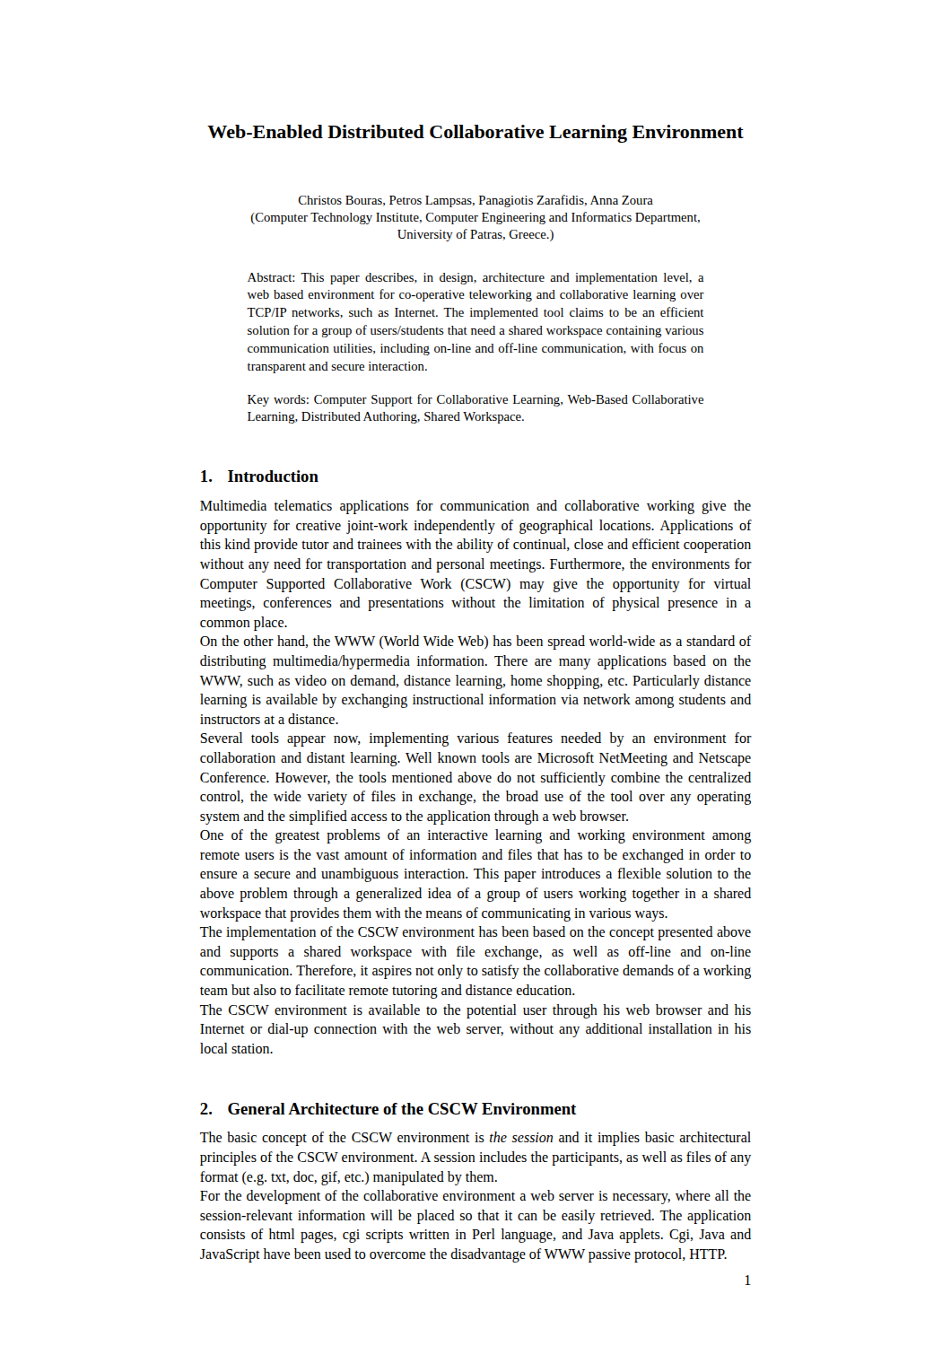Web-Enabled Distributed Collaborative Learning Environment
Christos Bouras, Petros Lampsas, Panagiotis Zarafidis, Anna Zoura
(Computer Technology Institute, Computer Engineering and Informatics Department,
University of Patras, Greece.)
Abstract: This paper describes, in design, architecture and implementation level, a web based environment for co-operative teleworking and collaborative learning over TCP/IP networks, such as Internet. The implemented tool claims to be an efficient solution for a group of users/students that need a shared workspace containing various communication utilities, including on-line and off-line communication, with focus on transparent and secure interaction.
Key words: Computer Support for Collaborative Learning, Web-Based Collaborative Learning, Distributed Authoring, Shared Workspace.
1. Introduction
Multimedia telematics applications for communication and collaborative working give the opportunity for creative joint-work independently of geographical locations. Applications of this kind provide tutor and trainees with the ability of continual, close and efficient cooperation without any need for transportation and personal meetings. Furthermore, the environments for Computer Supported Collaborative Work (CSCW) may give the opportunity for virtual meetings, conferences and presentations without the limitation of physical presence in a common place.
On the other hand, the WWW (World Wide Web) has been spread world-wide as a standard of distributing multimedia/hypermedia information. There are many applications based on the WWW, such as video on demand, distance learning, home shopping, etc. Particularly distance learning is available by exchanging instructional information via network among students and instructors at a distance.
Several tools appear now, implementing various features needed by an environment for collaboration and distant learning. Well known tools are Microsoft NetMeeting and Netscape Conference. However, the tools mentioned above do not sufficiently combine the centralized control, the wide variety of files in exchange, the broad use of the tool over any operating system and the simplified access to the application through a web browser.
One of the greatest problems of an interactive learning and working environment among remote users is the vast amount of information and files that has to be exchanged in order to ensure a secure and unambiguous interaction. This paper introduces a flexible solution to the above problem through a generalized idea of a group of users working together in a shared workspace that provides them with the means of communicating in various ways.
The implementation of the CSCW environment has been based on the concept presented above and supports a shared workspace with file exchange, as well as off-line and on-line communication. Therefore, it aspires not only to satisfy the collaborative demands of a working team but also to facilitate remote tutoring and distance education.
The CSCW environment is available to the potential user through his web browser and his Internet or dial-up connection with the web server, without any additional installation in his local station.
2. General Architecture of the CSCW Environment
The basic concept of the CSCW environment is the session and it implies basic architectural principles of the CSCW environment. A session includes the participants, as well as files of any format (e.g. txt, doc, gif, etc.) manipulated by them.
For the development of the collaborative environment a web server is necessary, where all the session-relevant information will be placed so that it can be easily retrieved. The application consists of html pages, cgi scripts written in Perl language, and Java applets. Cgi, Java and JavaScript have been used to overcome the disadvantage of WWW passive protocol, HTTP.
1